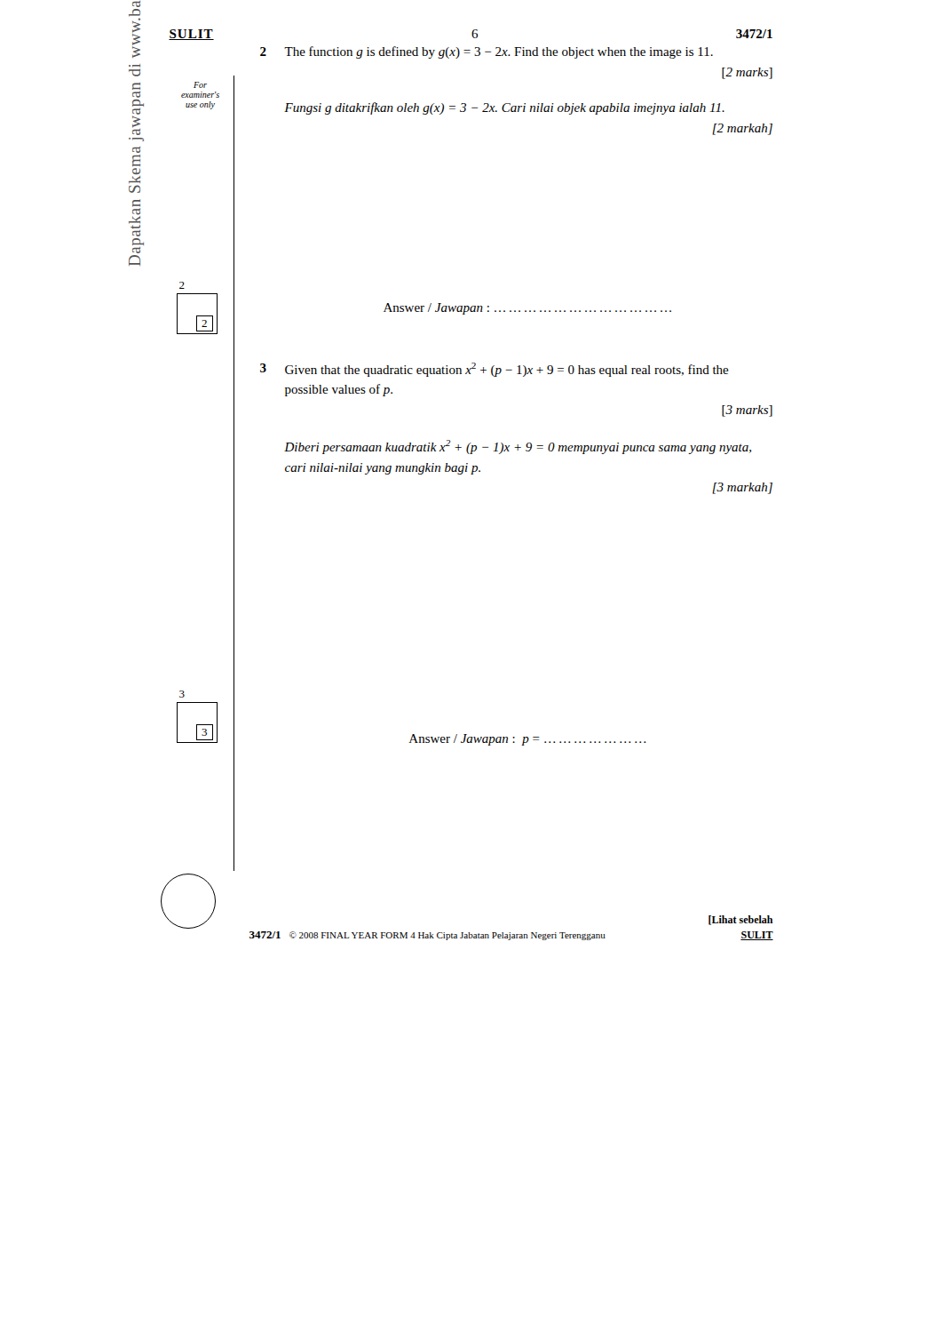SULIT 6 3472/1
Dapatkan Skema jawapan di www.banksoalanspm.com
For
examiner's
use only
2 2
3 3
2
The function g is defined by g(x) = 3 − 2x. Find the object when the image is 11.
[2 marks]
Fungsi g ditakrifkan oleh g(x) = 3 − 2x. Cari nilai objek apabila imejnya ialah 11.
[2 markah]
Answer / Jawapan : ………………………………
3
Given that the quadratic equation x2 + (p − 1)x + 9 = 0 has equal real roots, find the possible values of p.
[3 marks]
Diberi persamaan kuadratik x2 + (p − 1)x + 9 = 0 mempunyai punca sama yang nyata, cari nilai-nilai yang mungkin bagi p.
[3 markah]
Answer / Jawapan : p = …………………
3472/1 © 2008 FINAL YEAR FORM 4 Hak Cipta Jabatan Pelajaran Negeri Terengganu
[Lihat sebelah SULIT